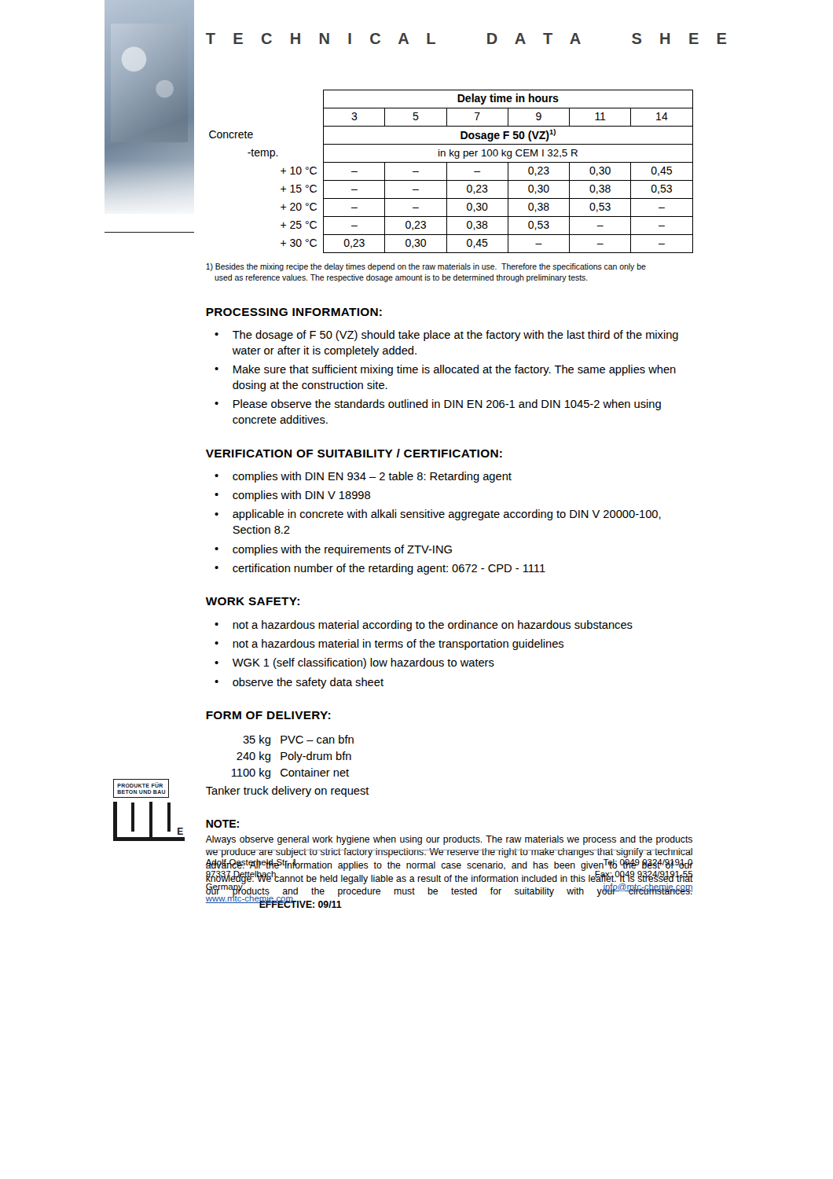PRODUKTE FÜR
BETON UND BAU
E
T E C H N I C A L D A T A S H E E T
| | Delay time in hours |
| 3 | 5 | 7 | 9 | 11 | 14 |
| Concrete | Dosage F 50 (VZ) 1) |
| -temp. | in kg per 100 kg CEM I 32,5 R |
| + 10 °C | – | – | – | 0,23 | 0,30 | 0,45 |
| + 15 °C | – | – | 0,23 | 0,30 | 0,38 | 0,53 |
| + 20 °C | – | – | 0,30 | 0,38 | 0,53 | – |
| + 25 °C | – | 0,23 | 0,38 | 0,53 | – | – |
| + 30 °C | 0,23 | 0,30 | 0,45 | – | – | – |
1) Besides the mixing recipe the delay times depend on the raw materials in use. Therefore the specifications can only be used as reference values. The respective dosage amount is to be determined through preliminary tests.
PROCESSING INFORMATION:
The dosage of F 50 (VZ) should take place at the factory with the last third of the mixing water or after it is completely added.
Make sure that sufficient mixing time is allocated at the factory. The same applies when dosing at the construction site.
Please observe the standards outlined in DIN EN 206-1 and DIN 1045-2 when using concrete additives.
VERIFICATION OF SUITABILITY / CERTIFICATION:
complies with DIN EN 934 – 2 table 8: Retarding agent
complies with DIN V 18998
applicable in concrete with alkali sensitive aggregate according to DIN V 20000-100, Section 8.2
complies with the requirements of ZTV-ING
certification number of the retarding agent: 0672 - CPD - 1111
WORK SAFETY:
not a hazardous material according to the ordinance on hazardous substances
not a hazardous material in terms of the transportation guidelines
WGK 1 (self classification) low hazardous to waters
observe the safety data sheet
FORM OF DELIVERY:
| 35 kg | PVC – can bfn |
| 240 kg | Poly-drum bfn |
| 1100 kg | Container net |
Tanker truck delivery on request
NOTE:
Always observe general work hygiene when using our products. The raw materials we process and the products we produce are subject to strict factory inspections. We reserve the right to make changes that signify a technical advance. All the information applies to the normal case scenario, and has been given to the best of our knowledge. We cannot be held legally liable as a result of the information included in this leaflet. It is stressed that our products and the procedure must be tested for suitability with your circumstances. EFFECTIVE: 09/11
Adolf-Oesterheld-Str. 1
97337 Dettelbach
Germany
www.mtc-chemie.com
Tel: 0049 9324/9191-0
Fax: 0049 9324/9191-55
info@mtc-chemie.com